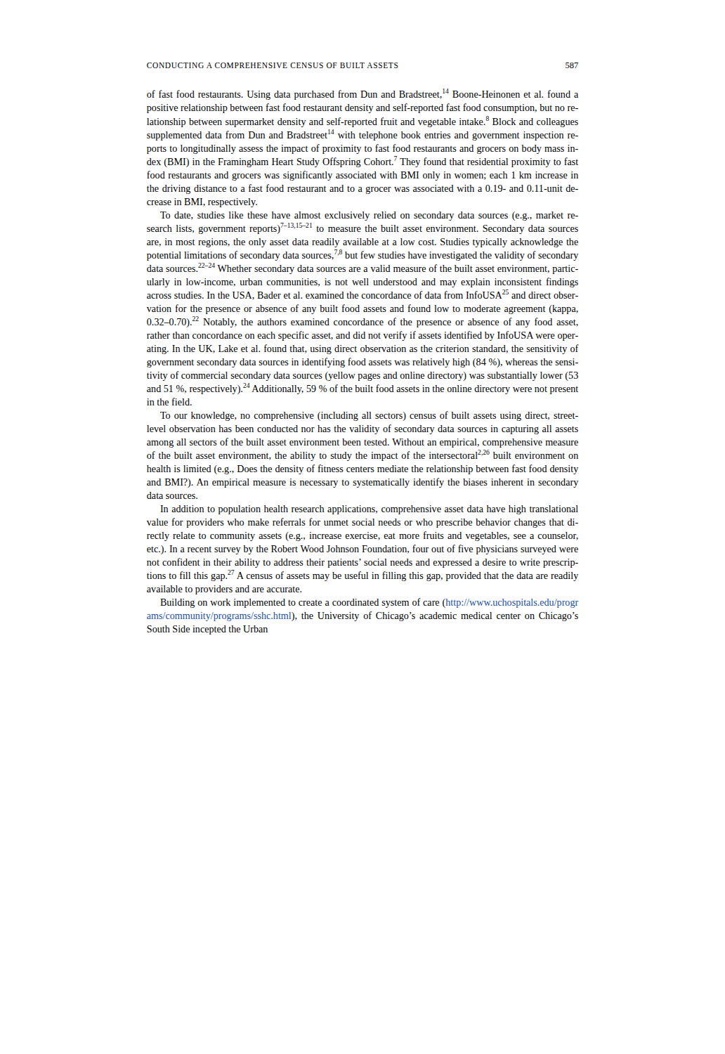Conducting a Comprehensive Census of Built Assets 587
of fast food restaurants. Using data purchased from Dun and Bradstreet,14 Boone-Heinonen et al. found a positive relationship between fast food restaurant density and self-reported fast food consumption, but no relationship between supermarket density and self-reported fruit and vegetable intake.8 Block and colleagues supplemented data from Dun and Bradstreet14 with telephone book entries and government inspection reports to longitudinally assess the impact of proximity to fast food restaurants and grocers on body mass index (BMI) in the Framingham Heart Study Offspring Cohort.7 They found that residential proximity to fast food restaurants and grocers was significantly associated with BMI only in women; each 1 km increase in the driving distance to a fast food restaurant and to a grocer was associated with a 0.19- and 0.11-unit decrease in BMI, respectively.
To date, studies like these have almost exclusively relied on secondary data sources (e.g., market research lists, government reports)7–13,15–21 to measure the built asset environment. Secondary data sources are, in most regions, the only asset data readily available at a low cost. Studies typically acknowledge the potential limitations of secondary data sources,7,8 but few studies have investigated the validity of secondary data sources.22–24 Whether secondary data sources are a valid measure of the built asset environment, particularly in low-income, urban communities, is not well understood and may explain inconsistent findings across studies. In the USA, Bader et al. examined the concordance of data from InfoUSA25 and direct observation for the presence or absence of any built food assets and found low to moderate agreement (kappa, 0.32–0.70).22 Notably, the authors examined concordance of the presence or absence of any food asset, rather than concordance on each specific asset, and did not verify if assets identified by InfoUSA were operating. In the UK, Lake et al. found that, using direct observation as the criterion standard, the sensitivity of government secondary data sources in identifying food assets was relatively high (84 %), whereas the sensitivity of commercial secondary data sources (yellow pages and online directory) was substantially lower (53 and 51 %, respectively).24 Additionally, 59 % of the built food assets in the online directory were not present in the field.
To our knowledge, no comprehensive (including all sectors) census of built assets using direct, street-level observation has been conducted nor has the validity of secondary data sources in capturing all assets among all sectors of the built asset environment been tested. Without an empirical, comprehensive measure of the built asset environment, the ability to study the impact of the intersectoral2,26 built environment on health is limited (e.g., Does the density of fitness centers mediate the relationship between fast food density and BMI?). An empirical measure is necessary to systematically identify the biases inherent in secondary data sources.
In addition to population health research applications, comprehensive asset data have high translational value for providers who make referrals for unmet social needs or who prescribe behavior changes that directly relate to community assets (e.g., increase exercise, eat more fruits and vegetables, see a counselor, etc.). In a recent survey by the Robert Wood Johnson Foundation, four out of five physicians surveyed were not confident in their ability to address their patients’ social needs and expressed a desire to write prescriptions to fill this gap.27 A census of assets may be useful in filling this gap, provided that the data are readily available to providers and are accurate.
Building on work implemented to create a coordinated system of care (http://www.uchospitals.edu/programs/community/programs/sshc.html), the University of Chicago’s academic medical center on Chicago’s South Side incepted the Urban